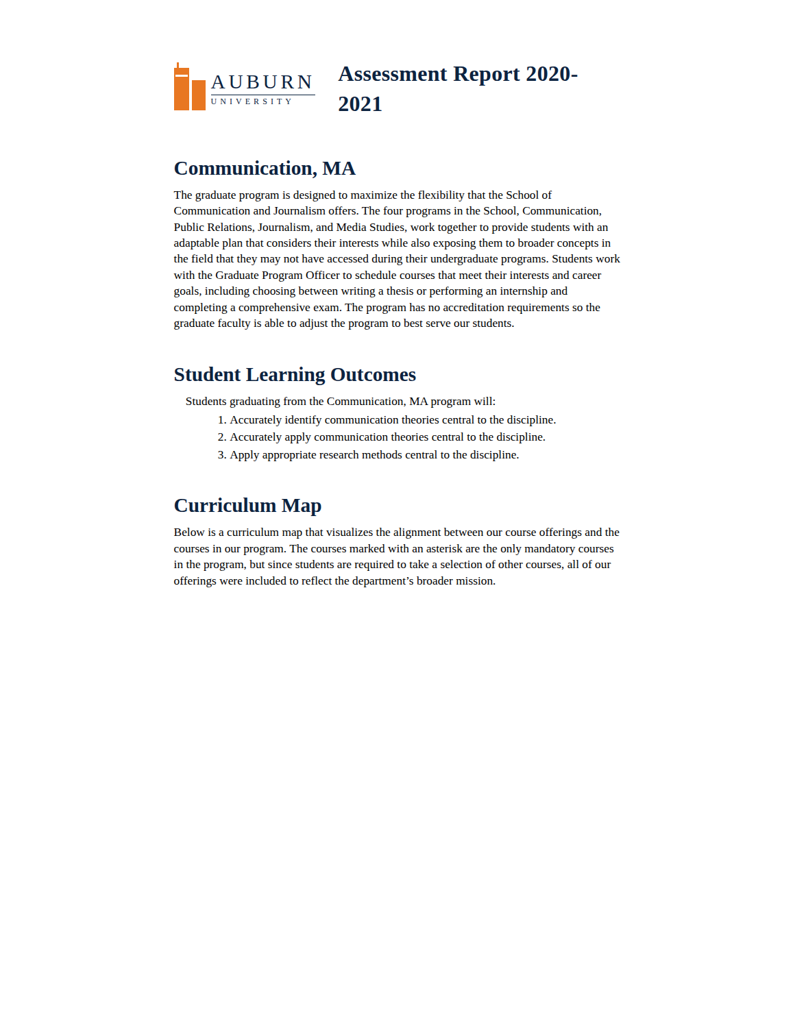AUBURN
UNIVERSITY
Assessment Report 2020-2021
Communication, MA
The graduate program is designed to maximize the flexibility that the School of Communication and Journalism offers. The four programs in the School, Communication, Public Relations, Journalism, and Media Studies, work together to provide students with an adaptable plan that considers their interests while also exposing them to broader concepts in the field that they may not have accessed during their undergraduate programs. Students work with the Graduate Program Officer to schedule courses that meet their interests and career goals, including choosing between writing a thesis or performing an internship and completing a comprehensive exam. The program has no accreditation requirements so the graduate faculty is able to adjust the program to best serve our students.
Student Learning Outcomes
Students graduating from the Communication, MA program will:
Accurately identify communication theories central to the discipline.
Accurately apply communication theories central to the discipline.
Apply appropriate research methods central to the discipline.
Curriculum Map
Below is a curriculum map that visualizes the alignment between our course offerings and the courses in our program. The courses marked with an asterisk are the only mandatory courses in the program, but since students are required to take a selection of other courses, all of our offerings were included to reflect the department’s broader mission.